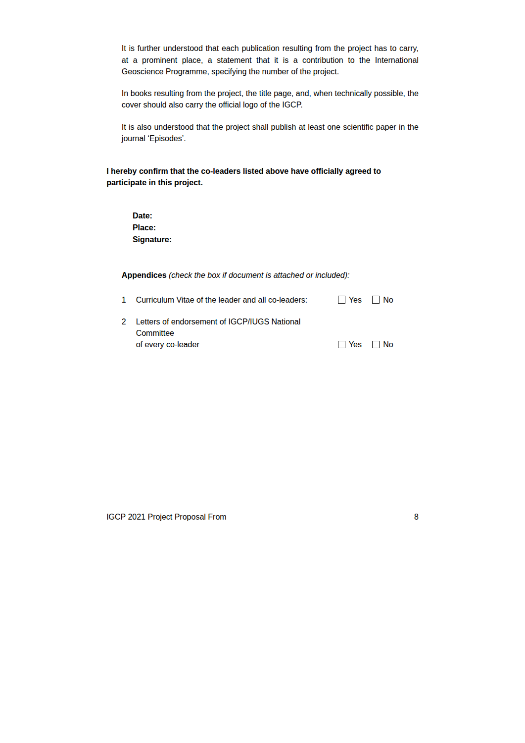It is further understood that each publication resulting from the project has to carry, at a prominent place, a statement that it is a contribution to the International Geoscience Programme, specifying the number of the project.
In books resulting from the project, the title page, and, when technically possible, the cover should also carry the official logo of the IGCP.
It is also understood that the project shall publish at least one scientific paper in the journal ‘Episodes’.
I hereby confirm that the co-leaders listed above have officially agreed to participate in this project.
Date:
Place:
Signature:
Appendices (check the box if document is attached or included):
| 1 | Curriculum Vitae of the leader and all co-leaders: | Yes No |
| 2 | Letters of endorsement of IGCP/IUGS National Committee of every co-leader | Yes No |
IGCP 2021 Project Proposal From 8